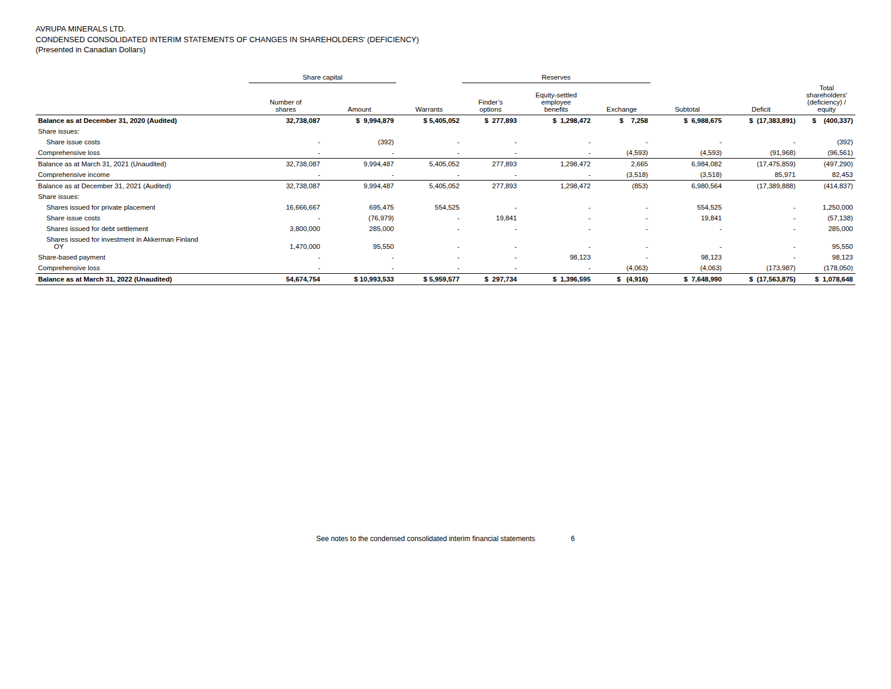AVRUPA MINERALS LTD.
CONDENSED CONSOLIDATED INTERIM STATEMENTS OF CHANGES IN SHAREHOLDERS' (DEFICIENCY)
(Presented in Canadian Dollars)
| | Share capital | | Reserves | | | |
| --- | --- | --- | --- | --- | --- | --- |
| | Number of shares | Amount | Warrants | Finder’s options | Equity-settled employee benefits | Exchange | Subtotal | Deficit | Total shareholders' (deficiency) / equity |
| Balance as at December 31, 2020 (Audited) | 32,738,087 | $ 9,994,879 | $ 5,405,052 | $ 277,893 | $ 1,298,472 | $ 7,258 | $ 6,988,675 | $ (17,383,891) | $ (400,337) |
| Share issues: | | | | | | | | | |
| Share issue costs | - | (392) | - | - | - | - | - | - | (392) |
| Comprehensive loss | - | - | - | - | - | (4,593) | (4,593) | (91,968) | (96,561) |
| Balance as at March 31, 2021 (Unaudited) | 32,738,087 | 9,994,487 | 5,405,052 | 277,893 | 1,298,472 | 2,665 | 6,984,082 | (17,475,859) | (497,290) |
| Comprehensive income | - | - | - | - | - | (3,518) | (3,518) | 85,971 | 82,453 |
| Balance as at December 31, 2021 (Audited) | 32,738,087 | 9,994,487 | 5,405,052 | 277,893 | 1,298,472 | (853) | 6,980,564 | (17,389,888) | (414,837) |
| Share issues: | | | | | | | | | |
| Shares issued for private placement | 16,666,667 | 695,475 | 554,525 | - | - | - | 554,525 | - | 1,250,000 |
| Share issue costs | - | (76,979) | - | 19,841 | - | - | 19,841 | - | (57,138) |
| Shares issued for debt settlement | 3,800,000 | 285,000 | - | - | - | - | - | - | 285,000 |
| Shares issued for investment in Akkerman Finland OY | 1,470,000 | 95,550 | - | - | - | - | - | - | 95,550 |
| Share-based payment | - | - | - | - | 98,123 | - | 98,123 | - | 98,123 |
| Comprehensive loss | - | - | - | - | - | (4,063) | (4,063) | (173,987) | (178,050) |
| Balance as at March 31, 2022 (Unaudited) | 54,674,754 | $ 10,993,533 | $ 5,959,577 | $ 297,734 | $ 1,396,595 | $ (4,916) | $ 7,648,990 | $ (17,563,875) | $ 1,078,648 |
See notes to the condensed consolidated interim financial statements6